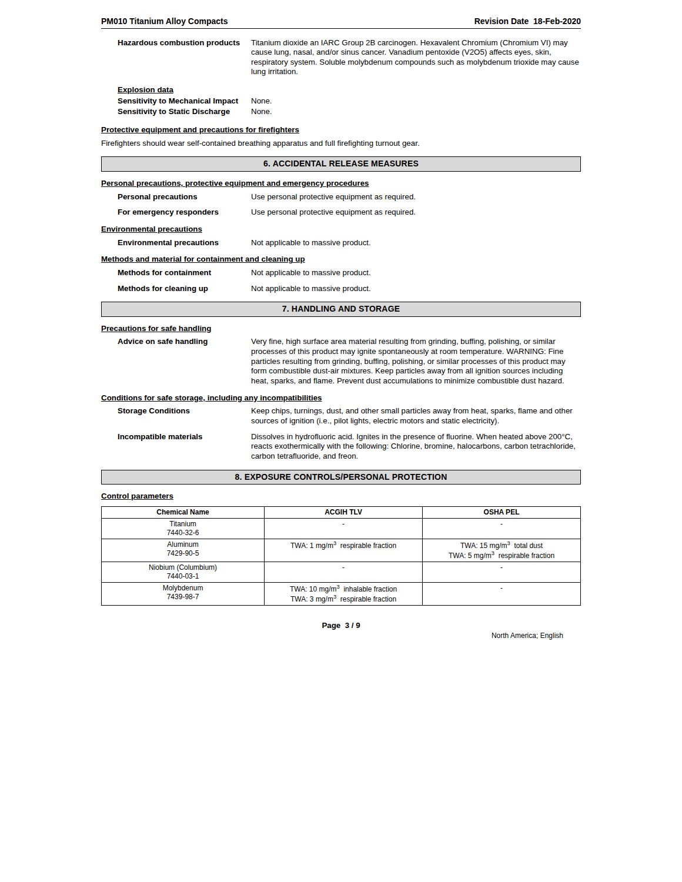PM010 Titanium Alloy Compacts
Revision Date 18-Feb-2020
Hazardous combustion products
Titanium dioxide an IARC Group 2B carcinogen. Hexavalent Chromium (Chromium VI) may cause lung, nasal, and/or sinus cancer. Vanadium pentoxide (V2O5) affects eyes, skin, respiratory system. Soluble molybdenum compounds such as molybdenum trioxide may cause lung irritation.
Explosion data
Sensitivity to Mechanical Impact
None.
Sensitivity to Static Discharge
None.
Protective equipment and precautions for firefighters
Firefighters should wear self-contained breathing apparatus and full firefighting turnout gear.
6. ACCIDENTAL RELEASE MEASURES
Personal precautions, protective equipment and emergency procedures
Personal precautions
Use personal protective equipment as required.
For emergency responders
Use personal protective equipment as required.
Environmental precautions
Environmental precautions
Not applicable to massive product.
Methods and material for containment and cleaning up
Methods for containment
Not applicable to massive product.
Methods for cleaning up
Not applicable to massive product.
7. HANDLING AND STORAGE
Precautions for safe handling
Advice on safe handling
Very fine, high surface area material resulting from grinding, buffing, polishing, or similar processes of this product may ignite spontaneously at room temperature. WARNING: Fine particles resulting from grinding, buffing, polishing, or similar processes of this product may form combustible dust-air mixtures. Keep particles away from all ignition sources including heat, sparks, and flame. Prevent dust accumulations to minimize combustible dust hazard.
Conditions for safe storage, including any incompatibilities
Storage Conditions
Keep chips, turnings, dust, and other small particles away from heat, sparks, flame and other sources of ignition (i.e., pilot lights, electric motors and static electricity).
Incompatible materials
Dissolves in hydrofluoric acid. Ignites in the presence of fluorine. When heated above 200°C, reacts exothermically with the following: Chlorine, bromine, halocarbons, carbon tetrachloride, carbon tetrafluoride, and freon.
8. EXPOSURE CONTROLS/PERSONAL PROTECTION
Control parameters
| Chemical Name | ACGIH TLV | OSHA PEL |
| --- | --- | --- |
| Titanium 7440-32-6 | - | - |
| Aluminum 7429-90-5 | TWA: 1 mg/m 3 respirable fraction | TWA: 15 mg/m 3 total dust TWA: 5 mg/m 3 respirable fraction |
| Niobium (Columbium) 7440-03-1 | - | - |
| Molybdenum 7439-98-7 | TWA: 10 mg/m 3 inhalable fraction TWA: 3 mg/m 3 respirable fraction | - |
Page 3 / 9
North America; English